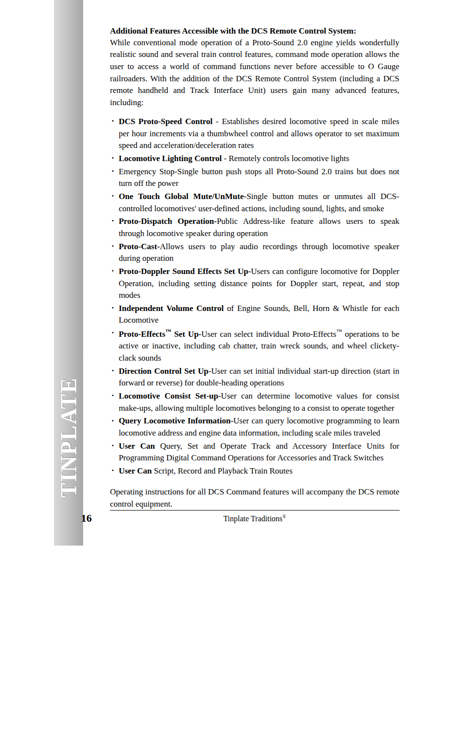TINPLATE
Additional Features Accessible with the DCS Remote Control System:
While conventional mode operation of a Proto-Sound 2.0 engine yields wonderfully realistic sound and several train control features, command mode operation allows the user to access a world of command functions never before accessible to O Gauge railroaders. With the addition of the DCS Remote Control System (including a DCS remote handheld and Track Interface Unit) users gain many advanced features, including:
DCS Proto-Speed Control - Establishes desired locomotive speed in scale miles per hour increments via a thumbwheel control and allows operator to set maximum speed and acceleration/deceleration rates
Locomotive Lighting Control - Remotely controls locomotive lights
Emergency Stop-Single button push stops all Proto-Sound 2.0 trains but does not turn off the power
One Touch Global Mute/UnMute-Single button mutes or unmutes all DCS-controlled locomotives' user-defined actions, including sound, lights, and smoke
Proto-Dispatch Operation-Public Address-like feature allows users to speak through locomotive speaker during operation
Proto-Cast-Allows users to play audio recordings through locomotive speaker during operation
Proto-Doppler Sound Effects Set Up-Users can configure locomotive for Doppler Operation, including setting distance points for Doppler start, repeat, and stop modes
Independent Volume Control of Engine Sounds, Bell, Horn & Whistle for each Locomotive
Proto-Effects™ Set Up-User can select individual Proto-Effects™ operations to be active or inactive, including cab chatter, train wreck sounds, and wheel clickety-clack sounds
Direction Control Set Up-User can set initial individual start-up direction (start in forward or reverse) for double-heading operations
Locomotive Consist Set-up-User can determine locomotive values for consist make-ups, allowing multiple locomotives belonging to a consist to operate together
Query Locomotive Information-User can query locomotive programming to learn locomotive address and engine data information, including scale miles traveled
User Can Query, Set and Operate Track and Accessory Interface Units for Programming Digital Command Operations for Accessories and Track Switches
User Can Script, Record and Playback Train Routes
Operating instructions for all DCS Command features will accompany the DCS remote control equipment.
16 Tinplate Traditions®